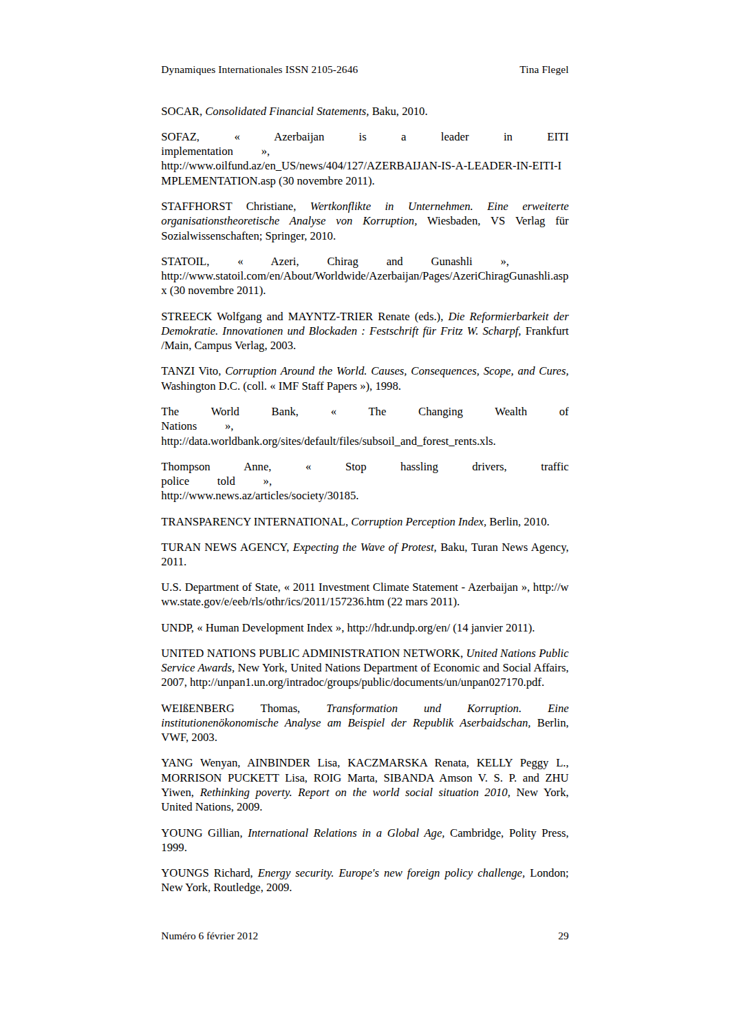Dynamiques Internationales ISSN 2105-2646 Tina Flegel
SOCAR, Consolidated Financial Statements, Baku, 2010.
SOFAZ, « Azerbaijan is a leader in EITI implementation »,
http://www.oilfund.az/en_US/news/404/127/AZERBAIJAN-IS-A-LEADER-IN-EITI-IMPLEMENTATION.asp (30 novembre 2011).
STAFFHORST Christiane, Wertkonflikte in Unternehmen. Eine erweiterte organisationstheoretische Analyse von Korruption, Wiesbaden, VS Verlag für Sozialwissenschaften; Springer, 2010.
STATOIL, « Azeri, Chirag and Gunashli »,
http://www.statoil.com/en/About/Worldwide/Azerbaijan/Pages/AzeriChiragGunashli.aspx (30 novembre 2011).
STREECK Wolfgang and MAYNTZ-TRIER Renate (eds.), Die Reformierbarkeit der Demokratie. Innovationen und Blockaden : Festschrift für Fritz W. Scharpf, Frankfurt /Main, Campus Verlag, 2003.
TANZI Vito, Corruption Around the World. Causes, Consequences, Scope, and Cures, Washington D.C. (coll. « IMF Staff Papers »), 1998.
The World Bank, « The Changing Wealth of Nations »,
http://data.worldbank.org/sites/default/files/subsoil_and_forest_rents.xls.
Thompson Anne, « Stop hassling drivers, traffic police told »,
http://www.news.az/articles/society/30185.
TRANSPARENCY INTERNATIONAL, Corruption Perception Index, Berlin, 2010.
TURAN NEWS AGENCY, Expecting the Wave of Protest, Baku, Turan News Agency, 2011.
U.S. Department of State, « 2011 Investment Climate Statement - Azerbaijan », http://www.state.gov/e/eeb/rls/othr/ics/2011/157236.htm (22 mars 2011).
UNDP, « Human Development Index », http://hdr.undp.org/en/ (14 janvier 2011).
UNITED NATIONS PUBLIC ADMINISTRATION NETWORK, United Nations Public Service Awards, New York, United Nations Department of Economic and Social Affairs, 2007, http://unpan1.un.org/intradoc/groups/public/documents/un/unpan027170.pdf.
WEIßENBERG Thomas, Transformation und Korruption. Eine institutionenökonomische Analyse am Beispiel der Republik Aserbaidschan, Berlin, VWF, 2003.
YANG Wenyan, AINBINDER Lisa, KACZMARSKA Renata, KELLY Peggy L., MORRISON PUCKETT Lisa, ROIG Marta, SIBANDA Amson V. S. P. and ZHU Yiwen, Rethinking poverty. Report on the world social situation 2010, New York, United Nations, 2009.
YOUNG Gillian, International Relations in a Global Age, Cambridge, Polity Press, 1999.
YOUNGS Richard, Energy security. Europe's new foreign policy challenge, London; New York, Routledge, 2009.
Numéro 6 février 2012 29